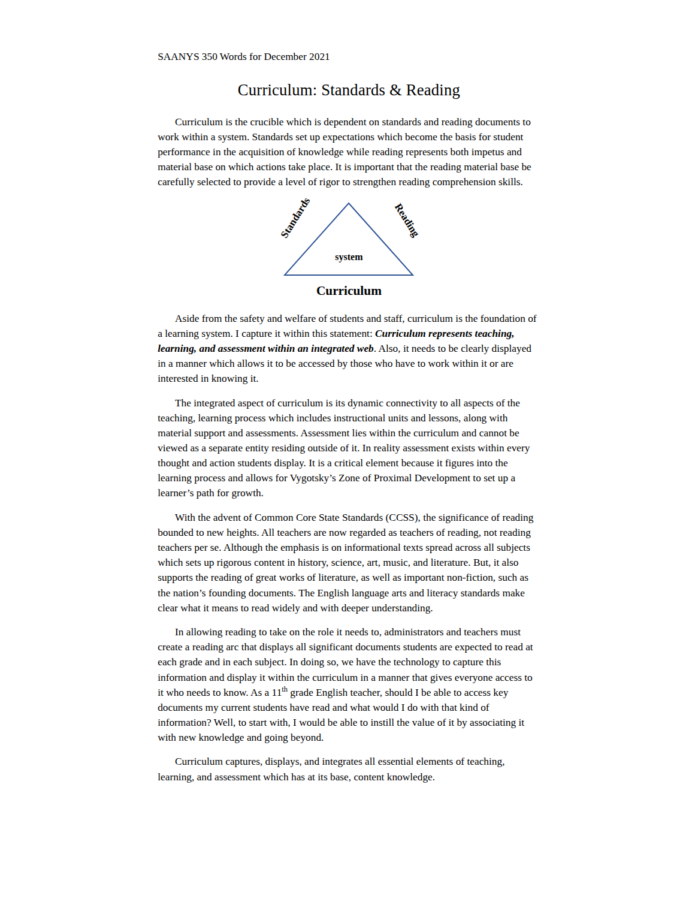SAANYS 350 Words for December 2021
Curriculum: Standards & Reading
Curriculum is the crucible which is dependent on standards and reading documents to work within a system. Standards set up expectations which become the basis for student performance in the acquisition of knowledge while reading represents both impetus and material base on which actions take place. It is important that the reading material base be carefully selected to provide a level of rigor to strengthen reading comprehension skills.
Standards
Reading
system
Curriculum
Aside from the safety and welfare of students and staff, curriculum is the foundation of a learning system. I capture it within this statement: Curriculum represents teaching, learning, and assessment within an integrated web. Also, it needs to be clearly displayed in a manner which allows it to be accessed by those who have to work within it or are interested in knowing it.
The integrated aspect of curriculum is its dynamic connectivity to all aspects of the teaching, learning process which includes instructional units and lessons, along with material support and assessments. Assessment lies within the curriculum and cannot be viewed as a separate entity residing outside of it. In reality assessment exists within every thought and action students display. It is a critical element because it figures into the learning process and allows for Vygotsky’s Zone of Proximal Development to set up a learner’s path for growth.
With the advent of Common Core State Standards (CCSS), the significance of reading bounded to new heights. All teachers are now regarded as teachers of reading, not reading teachers per se. Although the emphasis is on informational texts spread across all subjects which sets up rigorous content in history, science, art, music, and literature. But, it also supports the reading of great works of literature, as well as important non-fiction, such as the nation’s founding documents. The English language arts and literacy standards make clear what it means to read widely and with deeper understanding.
In allowing reading to take on the role it needs to, administrators and teachers must create a reading arc that displays all significant documents students are expected to read at each grade and in each subject. In doing so, we have the technology to capture this information and display it within the curriculum in a manner that gives everyone access to it who needs to know. As a 11th grade English teacher, should I be able to access key documents my current students have read and what would I do with that kind of information? Well, to start with, I would be able to instill the value of it by associating it with new knowledge and going beyond.
Curriculum captures, displays, and integrates all essential elements of teaching, learning, and assessment which has at its base, content knowledge.